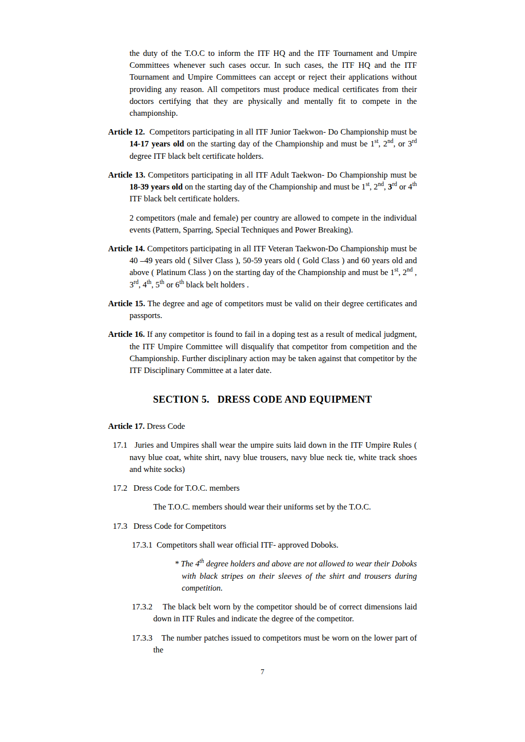the duty of the T.O.C to inform the ITF HQ and the ITF Tournament and Umpire Committees whenever such cases occur. In such cases, the ITF HQ and the ITF Tournament and Umpire Committees can accept or reject their applications without providing any reason. All competitors must produce medical certificates from their doctors certifying that they are physically and mentally fit to compete in the championship.
Article 12. Competitors participating in all ITF Junior Taekwon- Do Championship must be 14-17 years old on the starting day of the Championship and must be 1st, 2nd, or 3rd degree ITF black belt certificate holders.
Article 13. Competitors participating in all ITF Adult Taekwon- Do Championship must be 18-39 years old on the starting day of the Championship and must be 1st, 2nd, 3rd or 4th ITF black belt certificate holders.
2 competitors (male and female) per country are allowed to compete in the individual events (Pattern, Sparring, Special Techniques and Power Breaking).
Article 14. Competitors participating in all ITF Veteran Taekwon-Do Championship must be 40 –49 years old ( Silver Class ), 50-59 years old ( Gold Class ) and 60 years old and above ( Platinum Class ) on the starting day of the Championship and must be 1st, 2nd , 3rd, 4th, 5th or 6th black belt holders .
Article 15. The degree and age of competitors must be valid on their degree certificates and passports.
Article 16. If any competitor is found to fail in a doping test as a result of medical judgment, the ITF Umpire Committee will disqualify that competitor from competition and the Championship. Further disciplinary action may be taken against that competitor by the ITF Disciplinary Committee at a later date.
SECTION 5. DRESS CODE AND EQUIPMENT
Article 17. Dress Code
17.1 Juries and Umpires shall wear the umpire suits laid down in the ITF Umpire Rules ( navy blue coat, white shirt, navy blue trousers, navy blue neck tie, white track shoes and white socks)
17.2 Dress Code for T.O.C. members
The T.O.C. members should wear their uniforms set by the T.O.C.
17.3 Dress Code for Competitors
17.3.1 Competitors shall wear official ITF- approved Doboks.
* The 4th degree holders and above are not allowed to wear their Doboks with black stripes on their sleeves of the shirt and trousers during competition.
17.3.2 The black belt worn by the competitor should be of correct dimensions laid down in ITF Rules and indicate the degree of the competitor.
17.3.3 The number patches issued to competitors must be worn on the lower part of the
7